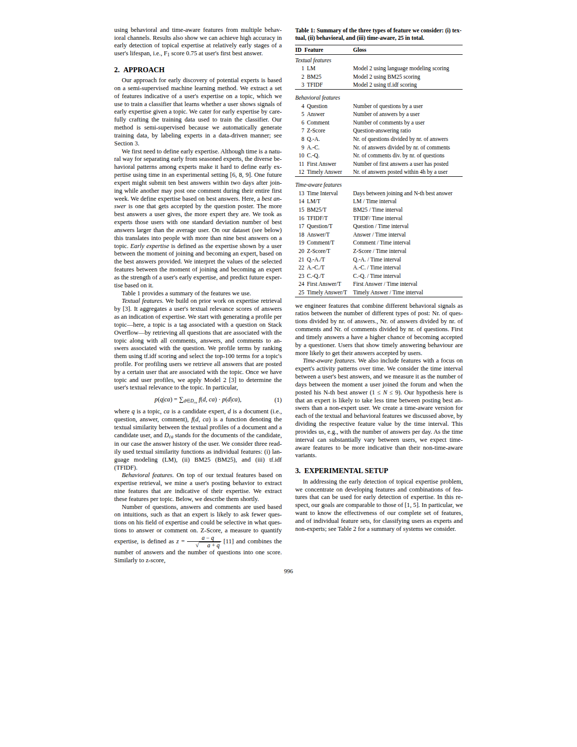using behavioral and time-aware features from multiple behavioral channels. Results also show we can achieve high accuracy in early detection of topical expertise at relatively early stages of a user's lifespan, i.e., F1 score 0.75 at user's first best answer.
2. APPROACH
Our approach for early discovery of potential experts is based on a semi-supervised machine learning method. We extract a set of features indicative of a user's expertise on a topic, which we use to train a classifier that learns whether a user shows signals of early expertise given a topic. We cater for early expertise by carefully crafting the training data used to train the classifier. Our method is semi-supervised because we automatically generate training data, by labeling experts in a data-driven manner; see Section 3.
We first need to define early expertise. Although time is a natural way for separating early from seasoned experts, the diverse behavioral patterns among experts make it hard to define early expertise using time in an experimental setting [6, 8, 9]. One future expert might submit ten best answers within two days after joining while another may post one comment during their entire first week. We define expertise based on best answers. Here, a best answer is one that gets accepted by the question poster. The more best answers a user gives, the more expert they are. We took as experts those users with one standard deviation number of best answers larger than the average user. On our dataset (see below) this translates into people with more than nine best answers on a topic. Early expertise is defined as the expertise shown by a user between the moment of joining and becoming an expert, based on the best answers provided. We interpret the values of the selected features between the moment of joining and becoming an expert as the strength of a user's early expertise, and predict future expertise based on it.
Table 1 provides a summary of the features we use.
Textual features. We build on prior work on expertise retrieval by [3]. It aggregates a user's textual relevance scores of answers as an indication of expertise. We start with generating a profile per topic—here, a topic is a tag associated with a question on Stack Overflow—by retrieving all questions that are associated with the topic along with all comments, answers, and comments to answers associated with the question. We profile terms by ranking them using tf.idf scoring and select the top-100 terms for a topic's profile. For profiling users we retrieve all answers that are posted by a certain user that are associated with the topic. Once we have topic and user profiles, we apply Model 2 [3] to determine the user's textual relevance to the topic. In particular,
p(q|ca) = ∑d∈Dca f(d, ca) · p(d|ca), (1)
where q is a topic, ca is a candidate expert, d is a document (i.e., question, answer, comment), f(d, ca) is a function denoting the textual similarity between the textual profiles of a document and a candidate user, and Dca stands for the documents of the candidate, in our case the answer history of the user. We consider three readily used textual similarity functions as individual features: (i) language modeling (LM), (ii) BM25 (BM25), and (iii) tf.idf (TFIDF).
Behavioral features. On top of our textual features based on expertise retrieval, we mine a user's posting behavior to extract nine features that are indicative of their expertise. We extract these features per topic. Below, we describe them shortly.
Number of questions, answers and comments are used based on intuitions, such as that an expert is likely to ask fewer questions on his field of expertise and could be selective in what questions to answer or comment on. Z-Score, a measure to quantify expertise, is defined as z = a − q√a + q [11] and combines the number of answers and the number of questions into one score. Similarly to z-score,
Table 1: Summary of the three types of feature we consider: (i) textual, (ii) behavioral, and (iii) time-aware, 25 in total.
| ID Feature | Gloss |
| --- | --- |
| Textual features |
| 1 | LM | Model 2 using language modeling scoring |
| 2 | BM25 | Model 2 using BM25 scoring |
| 3 | TFIDF | Model 2 using tf.idf scoring |
| Behavioral features |
| 4 | Question | Number of questions by a user |
| 5 | Answer | Number of answers by a user |
| 6 | Comment | Number of comments by a user |
| 7 | Z-Score | Question-answering ratio |
| 8 | Q.-A. | Nr. of questions divided by nr. of answers |
| 9 | A.-C. | Nr. of answers divided by nr. of comments |
| 10 | C.-Q. | Nr. of comments div. by nr. of questions |
| 11 | First Answer | Number of first answers a user has posted |
| 12 | Timely Answer | Nr. of answers posted within 4h by a user |
| Time-aware features |
| 13 | Time Interval | Days between joining and N-th best answer |
| 14 | LM/T | LM / Time interval |
| 15 | BM25/T | BM25 / Time interval |
| 16 | TFIDF/T | TFIDF/ Time interval |
| 17 | Question/T | Question / Time interval |
| 18 | Answer/T | Answer / Time interval |
| 19 | Comment/T | Comment / Time interval |
| 20 | Z-Score/T | Z-Score / Time interval |
| 21 | Q.-A./T | Q.-A. / Time interval |
| 22 | A.-C./T | A.-C. / Time interval |
| 23 | C.-Q./T | C.-Q. / Time interval |
| 24 | First Answer/T | First Answer / Time interval |
| 25 | Timely Answer/T | Timely Answer / Time interval |
we engineer features that combine different behavioral signals as ratios between the number of different types of post: Nr. of questions divided by nr. of answers., Nr. of answers divided by nr. of comments and Nr. of comments divided by nr. of questions. First and timely answers a have a higher chance of becoming accepted by a questioner. Users that show timely answering behaviour are more likely to get their answers accepted by users.
Time-aware features. We also include features with a focus on expert's activity patterns over time. We consider the time interval between a user's best answers, and we measure it as the number of days between the moment a user joined the forum and when the posted his N-th best answer (1 ≤ N ≤ 9). Our hypothesis here is that an expert is likely to take less time between posting best answers than a non-expert user. We create a time-aware version for each of the textual and behavioral features we discussed above, by dividing the respective feature value by the time interval. This provides us, e.g., with the number of answers per day. As the time interval can substantially vary between users, we expect time-aware features to be more indicative than their non-time-aware variants.
3. EXPERIMENTAL SETUP
In addressing the early detection of topical expertise problem, we concentrate on developing features and combinations of features that can be used for early detection of expertise. In this respect, our goals are comparable to those of [1, 5]. In particular, we want to know the effectiveness of our complete set of features, and of individual feature sets, for classifying users as experts and non-experts; see Table 2 for a summary of systems we consider.
996